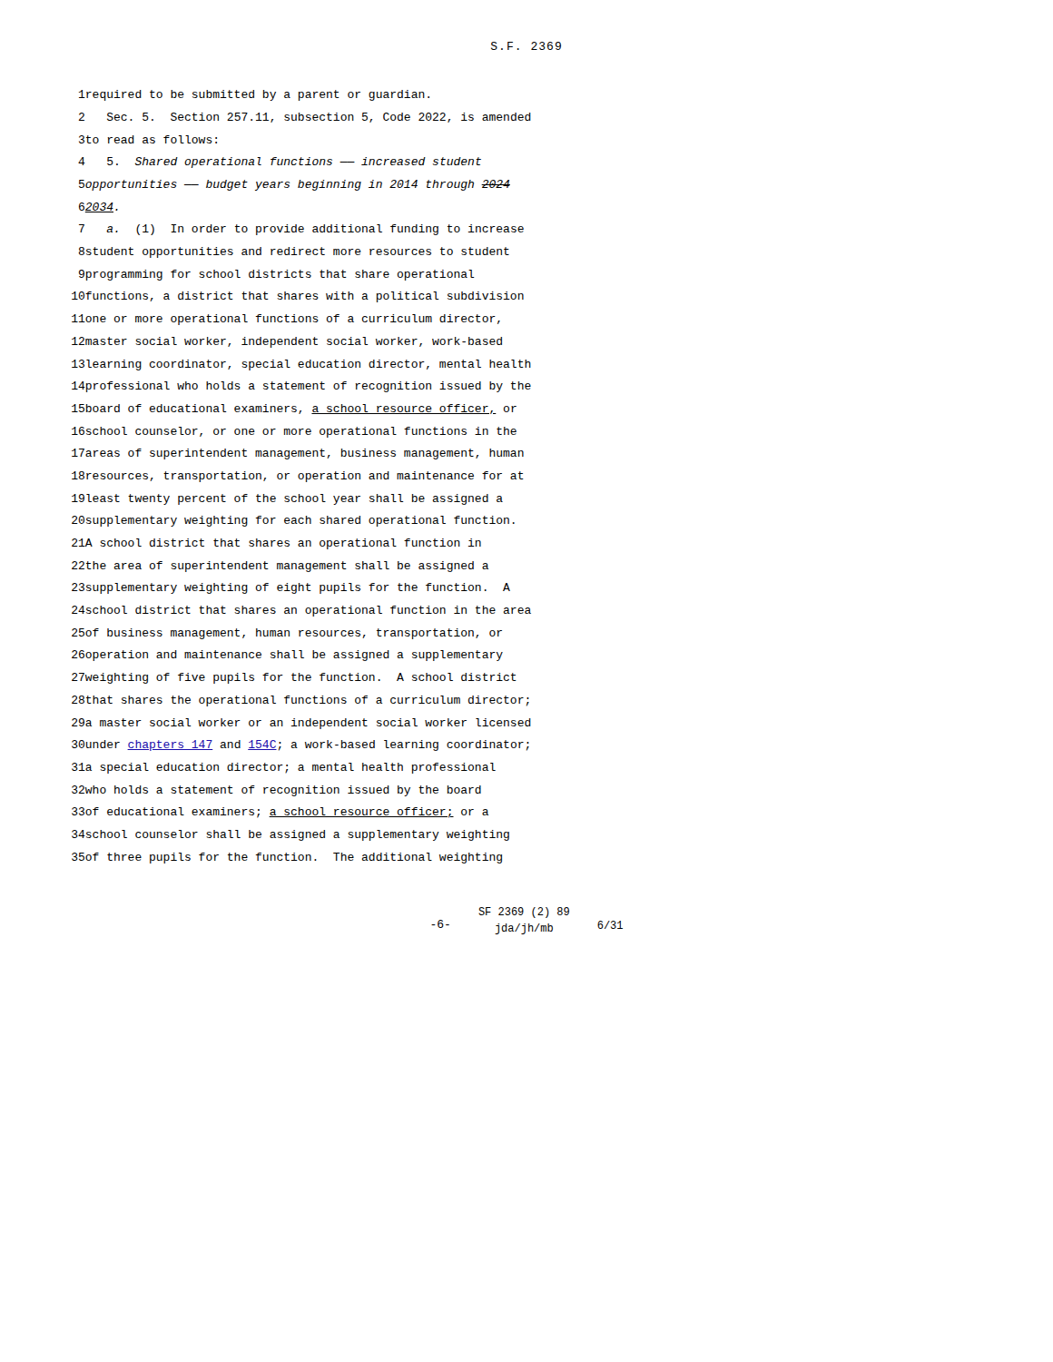S.F. 2369
| 1 | required to be submitted by a parent or guardian. |
| 2 | Sec. 5. Section 257.11, subsection 5, Code 2022, is amended |
| 3 | to read as follows: |
| 4 | 5. Shared operational functions —— increased student |
| 5 | opportunities —— budget years beginning in 2014 through 2024 |
| 6 | 2034 . |
| 7 | a. (1) In order to provide additional funding to increase |
| 8 | student opportunities and redirect more resources to student |
| 9 | programming for school districts that share operational |
| 10 | functions, a district that shares with a political subdivision |
| 11 | one or more operational functions of a curriculum director, |
| 12 | master social worker, independent social worker, work-based |
| 13 | learning coordinator, special education director, mental health |
| 14 | professional who holds a statement of recognition issued by the |
| 15 | board of educational examiners, a school resource officer, or |
| 16 | school counselor, or one or more operational functions in the |
| 17 | areas of superintendent management, business management, human |
| 18 | resources, transportation, or operation and maintenance for at |
| 19 | least twenty percent of the school year shall be assigned a |
| 20 | supplementary weighting for each shared operational function. |
| 21 | A school district that shares an operational function in |
| 22 | the area of superintendent management shall be assigned a |
| 23 | supplementary weighting of eight pupils for the function. A |
| 24 | school district that shares an operational function in the area |
| 25 | of business management, human resources, transportation, or |
| 26 | operation and maintenance shall be assigned a supplementary |
| 27 | weighting of five pupils for the function. A school district |
| 28 | that shares the operational functions of a curriculum director; |
| 29 | a master social worker or an independent social worker licensed |
| 30 | under chapters 147 and 154C ; a work-based learning coordinator; |
| 31 | a special education director; a mental health professional |
| 32 | who holds a statement of recognition issued by the board |
| 33 | of educational examiners; a school resource officer; or a |
| 34 | school counselor shall be assigned a supplementary weighting |
| 35 | of three pupils for the function. The additional weighting |
-6-
SF 2369 (2) 89
jda/jh/mb
6/31